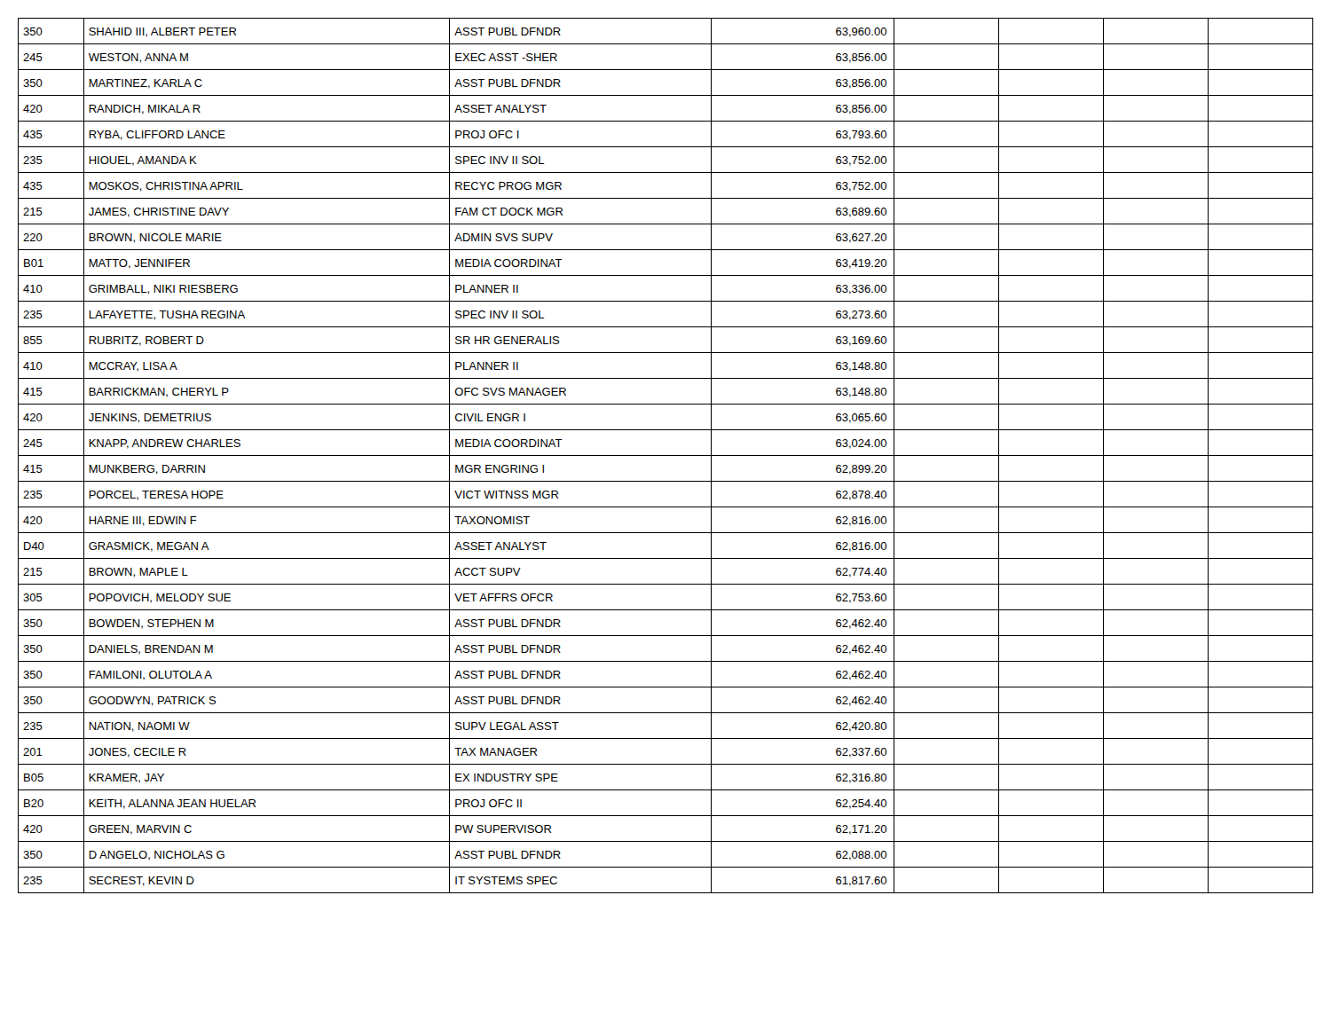| 350 | SHAHID III, ALBERT PETER | ASST PUBL DFNDR | 63,960.00 | | | | |
| 245 | WESTON, ANNA M | EXEC ASST -SHER | 63,856.00 | | | | |
| 350 | MARTINEZ, KARLA C | ASST PUBL DFNDR | 63,856.00 | | | | |
| 420 | RANDICH, MIKALA R | ASSET ANALYST | 63,856.00 | | | | |
| 435 | RYBA, CLIFFORD LANCE | PROJ OFC I | 63,793.60 | | | | |
| 235 | HIOUEL, AMANDA K | SPEC INV II SOL | 63,752.00 | | | | |
| 435 | MOSKOS, CHRISTINA APRIL | RECYC PROG MGR | 63,752.00 | | | | |
| 215 | JAMES, CHRISTINE DAVY | FAM CT DOCK MGR | 63,689.60 | | | | |
| 220 | BROWN, NICOLE MARIE | ADMIN SVS SUPV | 63,627.20 | | | | |
| B01 | MATTO, JENNIFER | MEDIA COORDINAT | 63,419.20 | | | | |
| 410 | GRIMBALL, NIKI RIESBERG | PLANNER II | 63,336.00 | | | | |
| 235 | LAFAYETTE, TUSHA REGINA | SPEC INV II SOL | 63,273.60 | | | | |
| 855 | RUBRITZ, ROBERT D | SR HR GENERALIS | 63,169.60 | | | | |
| 410 | MCCRAY, LISA A | PLANNER II | 63,148.80 | | | | |
| 415 | BARRICKMAN, CHERYL P | OFC SVS MANAGER | 63,148.80 | | | | |
| 420 | JENKINS, DEMETRIUS | CIVIL ENGR I | 63,065.60 | | | | |
| 245 | KNAPP, ANDREW CHARLES | MEDIA COORDINAT | 63,024.00 | | | | |
| 415 | MUNKBERG, DARRIN | MGR ENGRING I | 62,899.20 | | | | |
| 235 | PORCEL, TERESA HOPE | VICT WITNSS MGR | 62,878.40 | | | | |
| 420 | HARNE III, EDWIN F | TAXONOMIST | 62,816.00 | | | | |
| D40 | GRASMICK, MEGAN A | ASSET ANALYST | 62,816.00 | | | | |
| 215 | BROWN, MAPLE L | ACCT SUPV | 62,774.40 | | | | |
| 305 | POPOVICH, MELODY SUE | VET AFFRS OFCR | 62,753.60 | | | | |
| 350 | BOWDEN, STEPHEN M | ASST PUBL DFNDR | 62,462.40 | | | | |
| 350 | DANIELS, BRENDAN M | ASST PUBL DFNDR | 62,462.40 | | | | |
| 350 | FAMILONI, OLUTOLA A | ASST PUBL DFNDR | 62,462.40 | | | | |
| 350 | GOODWYN, PATRICK S | ASST PUBL DFNDR | 62,462.40 | | | | |
| 235 | NATION, NAOMI W | SUPV LEGAL ASST | 62,420.80 | | | | |
| 201 | JONES, CECILE R | TAX MANAGER | 62,337.60 | | | | |
| B05 | KRAMER, JAY | EX INDUSTRY SPE | 62,316.80 | | | | |
| B20 | KEITH, ALANNA JEAN HUELAR | PROJ OFC II | 62,254.40 | | | | |
| 420 | GREEN, MARVIN C | PW SUPERVISOR | 62,171.20 | | | | |
| 350 | D ANGELO, NICHOLAS G | ASST PUBL DFNDR | 62,088.00 | | | | |
| 235 | SECREST, KEVIN D | IT SYSTEMS SPEC | 61,817.60 | | | | |